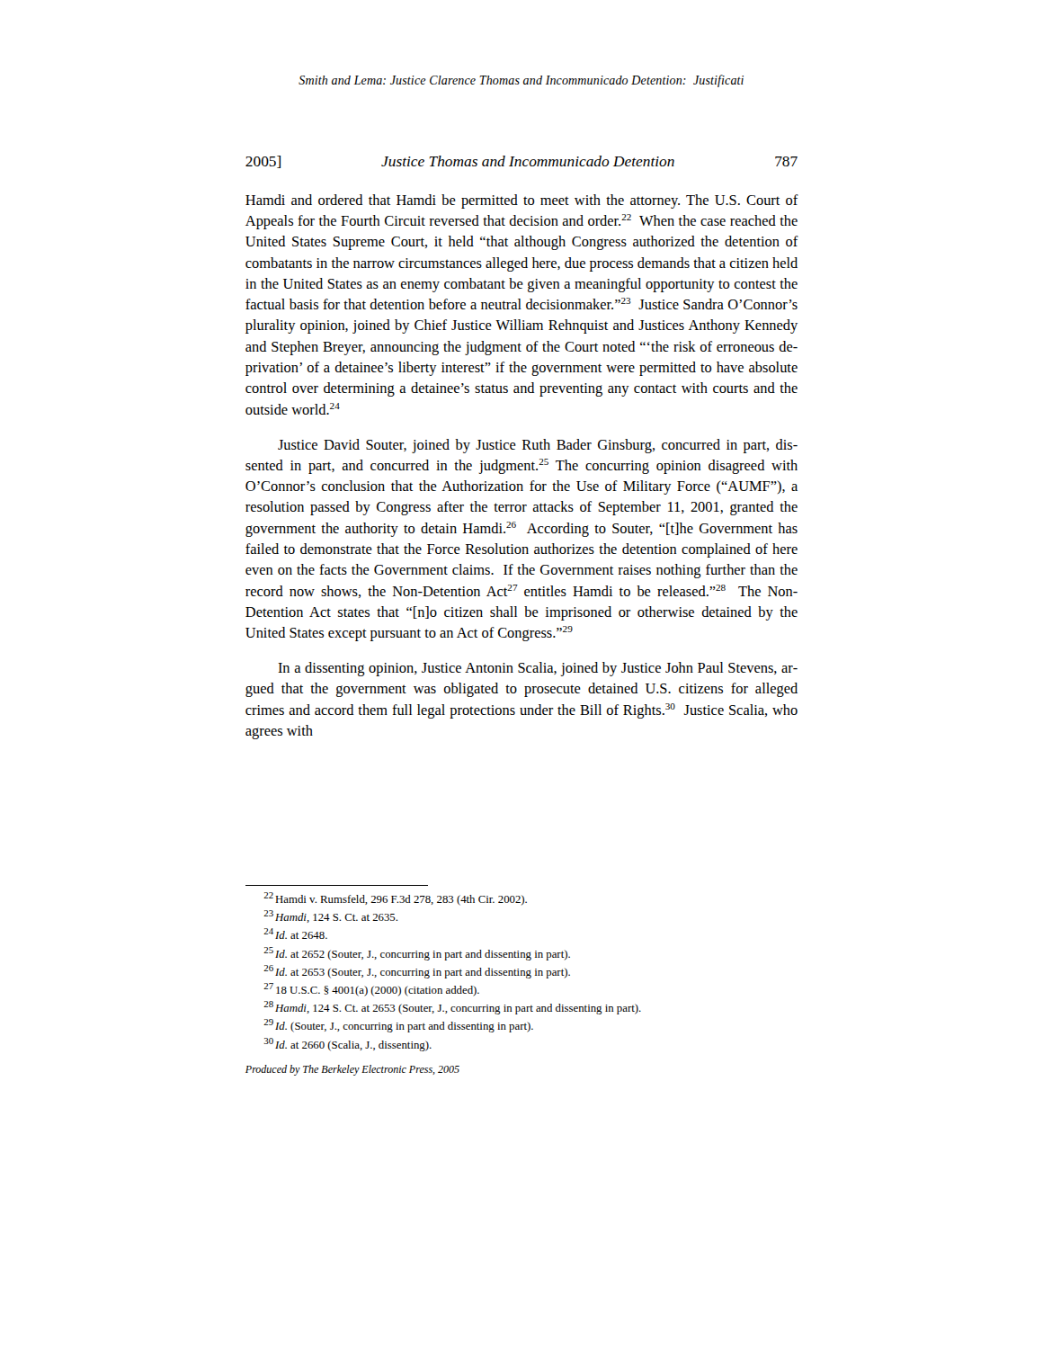Smith and Lema: Justice Clarence Thomas and Incommunicado Detention: Justificati
2005] Justice Thomas and Incommunicado Detention 787
Hamdi and ordered that Hamdi be permitted to meet with the attorney. The U.S. Court of Appeals for the Fourth Circuit reversed that decision and order.22 When the case reached the United States Supreme Court, it held “that although Congress authorized the detention of combatants in the narrow circumstances alleged here, due process demands that a citizen held in the United States as an enemy combatant be given a meaningful opportunity to contest the factual basis for that detention before a neutral decisionmaker.”23 Justice Sandra O’Connor’s plurality opinion, joined by Chief Justice William Rehnquist and Justices Anthony Kennedy and Stephen Breyer, announcing the judgment of the Court noted “‘the risk of erroneous deprivation’ of a detainee’s liberty interest” if the government were permitted to have absolute control over determining a detainee’s status and preventing any contact with courts and the outside world.24
Justice David Souter, joined by Justice Ruth Bader Ginsburg, concurred in part, dissented in part, and concurred in the judgment.25 The concurring opinion disagreed with O’Connor’s conclusion that the Authorization for the Use of Military Force (“AUMF”), a resolution passed by Congress after the terror attacks of September 11, 2001, granted the government the authority to detain Hamdi.26 According to Souter, “[t]he Government has failed to demonstrate that the Force Resolution authorizes the detention complained of here even on the facts the Government claims. If the Government raises nothing further than the record now shows, the Non-Detention Act27 entitles Hamdi to be released.”28 The Non-Detention Act states that “[n]o citizen shall be imprisoned or otherwise detained by the United States except pursuant to an Act of Congress.”29
In a dissenting opinion, Justice Antonin Scalia, joined by Justice John Paul Stevens, argued that the government was obligated to prosecute detained U.S. citizens for alleged crimes and accord them full legal protections under the Bill of Rights.30 Justice Scalia, who agrees with
22 Hamdi v. Rumsfeld, 296 F.3d 278, 283 (4th Cir. 2002).
23 Hamdi, 124 S. Ct. at 2635.
24 Id. at 2648.
25 Id. at 2652 (Souter, J., concurring in part and dissenting in part).
26 Id. at 2653 (Souter, J., concurring in part and dissenting in part).
2718 U.S.C. § 4001(a) (2000) (citation added).
28 Hamdi, 124 S. Ct. at 2653 (Souter, J., concurring in part and dissenting in part).
29 Id. (Souter, J., concurring in part and dissenting in part).
30 Id. at 2660 (Scalia, J., dissenting).
Produced by The Berkeley Electronic Press, 2005